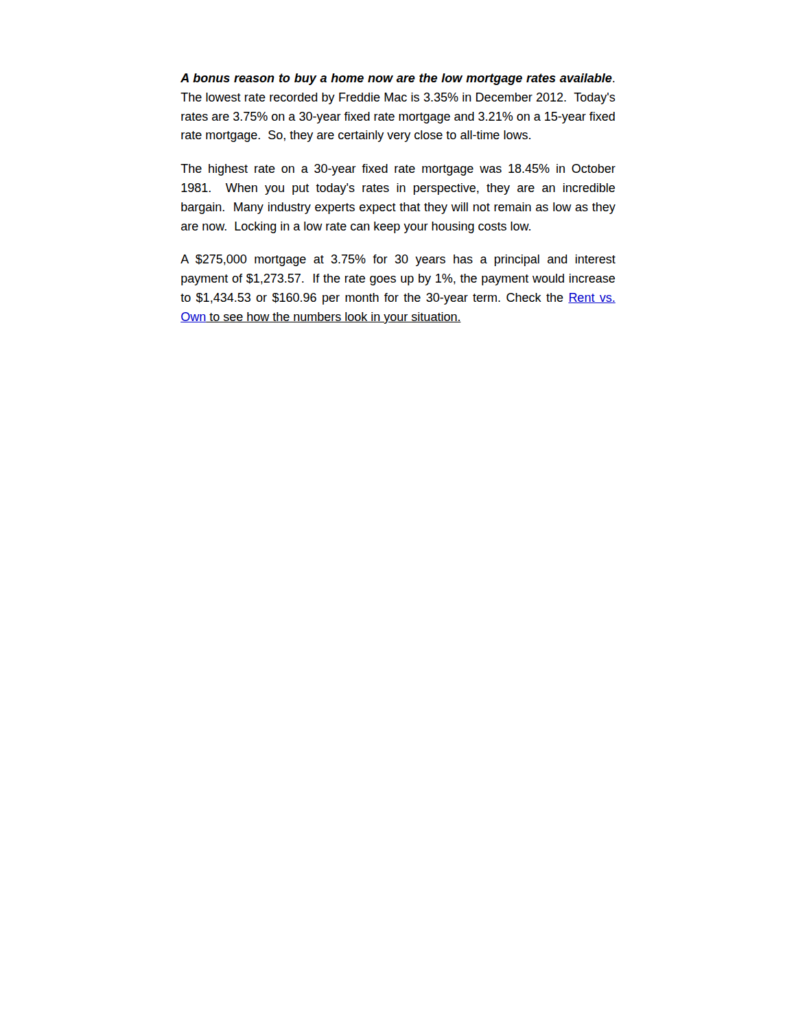A bonus reason to buy a home now are the low mortgage rates available. The lowest rate recorded by Freddie Mac is 3.35% in December 2012. Today's rates are 3.75% on a 30-year fixed rate mortgage and 3.21% on a 15-year fixed rate mortgage. So, they are certainly very close to all-time lows.
The highest rate on a 30-year fixed rate mortgage was 18.45% in October 1981. When you put today's rates in perspective, they are an incredible bargain. Many industry experts expect that they will not remain as low as they are now. Locking in a low rate can keep your housing costs low.
A $275,000 mortgage at 3.75% for 30 years has a principal and interest payment of $1,273.57. If the rate goes up by 1%, the payment would increase to $1,434.53 or $160.96 per month for the 30-year term. Check the Rent vs. Own to see how the numbers look in your situation.